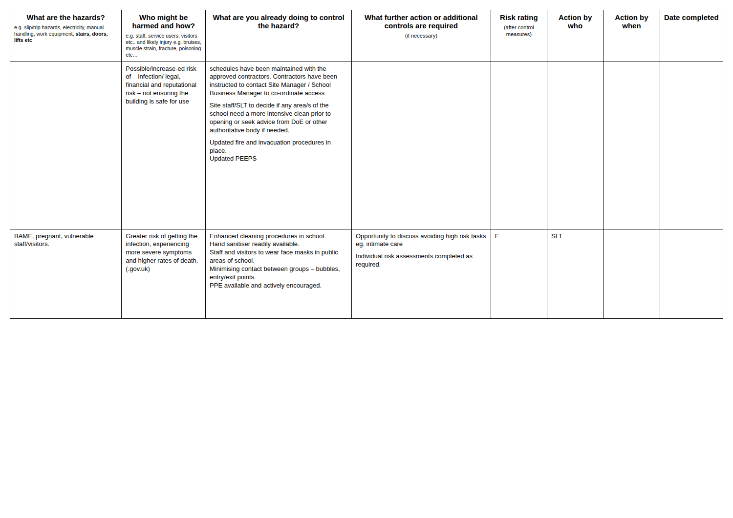| What are the hazards? e.g. slip/trip hazards, electricity, manual handling, work equipment, stairs, doors, lifts etc | Who might be harmed and how? e.g. staff, service users, visitors etc.. and likely injury e.g. bruises, muscle strain, fracture, poisoning etc… | What are you already doing to control the hazard? | What further action or additional controls are required (if necessary) | Risk rating (after control measures) | Action by who | Action by when | Date completed |
| --- | --- | --- | --- | --- | --- | --- | --- |
| | Possible/increase-ed risk of infection/ legal, financial and reputational risk – not ensuring the building is safe for use | schedules have been maintained with the approved contractors. Contractors have been instructed to contact Site Manager / School Business Manager to co-ordinate access Site staff/SLT to decide if any area/s of the school need a more intensive clean prior to opening or seek advice from DoE or other authoritative body if needed. Updated fire and invacuation procedures in place. Updated PEEPS | | | | | |
| BAME, pregnant, vulnerable staff/visitors. | Greater risk of getting the infection, experiencing more severe symptoms and higher rates of death. (.gov.uk) | Enhanced cleaning procedures in school. Hand sanitiser readily available. Staff and visitors to wear face masks in public areas of school. Minimising contact between groups – bubbles, entry/exit points. PPE available and actively encouraged. | Opportunity to discuss avoiding high risk tasks eg. intimate care Individual risk assessments completed as required. | E | SLT | | |